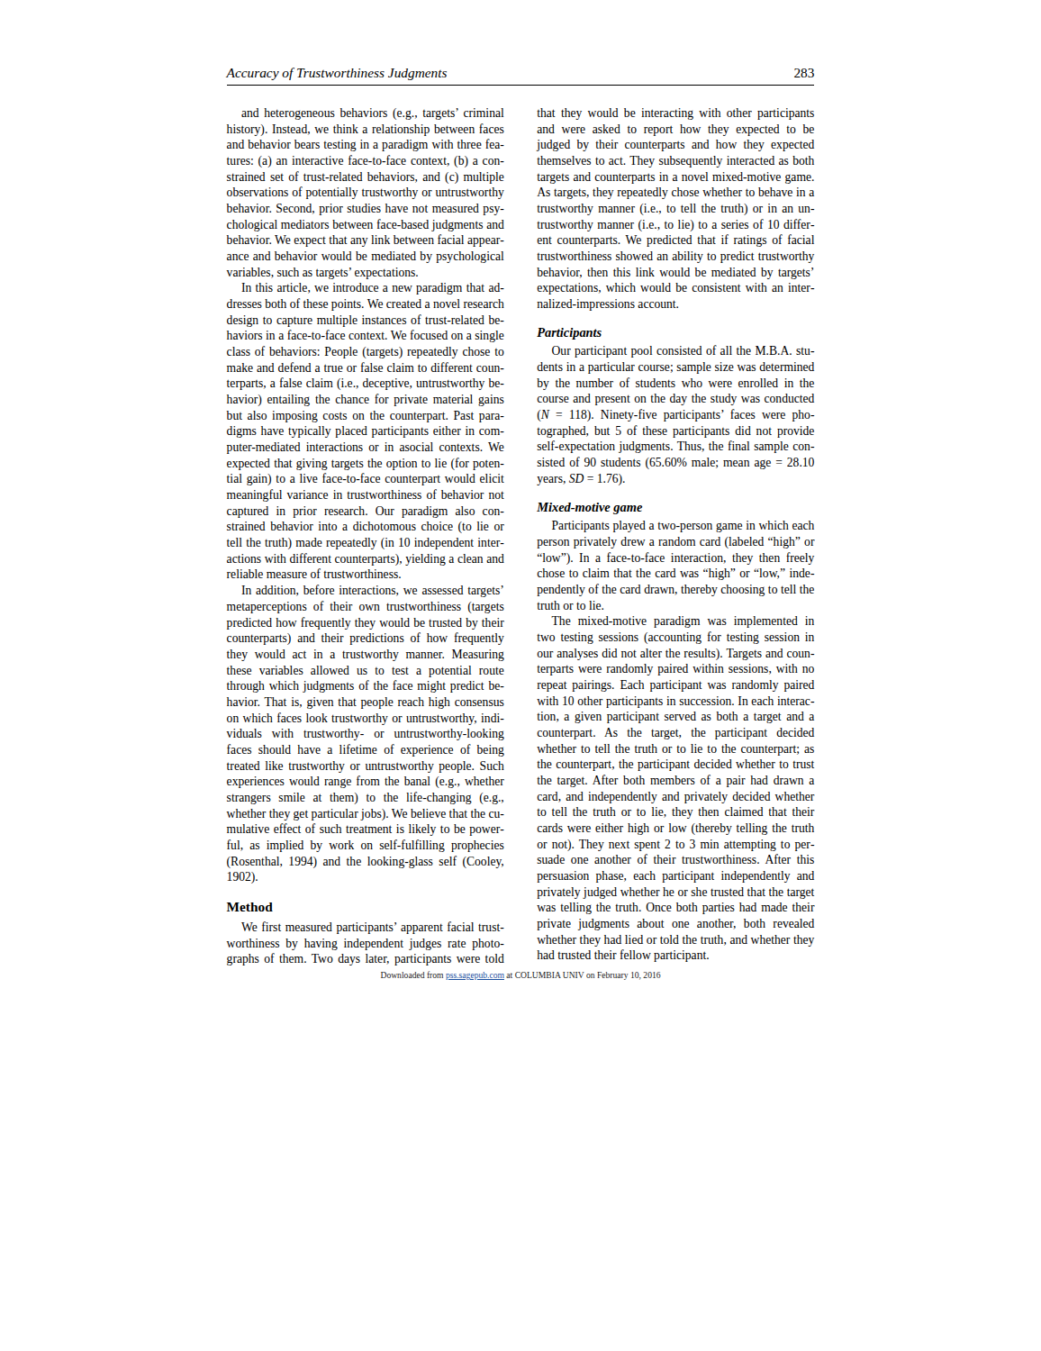Accuracy of Trustworthiness Judgments 283
and heterogeneous behaviors (e.g., targets’ criminal history). Instead, we think a relationship between faces and behavior bears testing in a paradigm with three features: (a) an interactive face-to-face context, (b) a constrained set of trust-related behaviors, and (c) multiple observations of potentially trustworthy or untrustworthy behavior. Second, prior studies have not measured psychological mediators between face-based judgments and behavior. We expect that any link between facial appearance and behavior would be mediated by psychological variables, such as targets’ expectations.
In this article, we introduce a new paradigm that addresses both of these points. We created a novel research design to capture multiple instances of trust-related behaviors in a face-to-face context. We focused on a single class of behaviors: People (targets) repeatedly chose to make and defend a true or false claim to different counterparts, a false claim (i.e., deceptive, untrustworthy behavior) entailing the chance for private material gains but also imposing costs on the counterpart. Past paradigms have typically placed participants either in computer-mediated interactions or in asocial contexts. We expected that giving targets the option to lie (for potential gain) to a live face-to-face counterpart would elicit meaningful variance in trustworthiness of behavior not captured in prior research. Our paradigm also constrained behavior into a dichotomous choice (to lie or tell the truth) made repeatedly (in 10 independent interactions with different counterparts), yielding a clean and reliable measure of trustworthiness.
In addition, before interactions, we assessed targets’ metaperceptions of their own trustworthiness (targets predicted how frequently they would be trusted by their counterparts) and their predictions of how frequently they would act in a trustworthy manner. Measuring these variables allowed us to test a potential route through which judgments of the face might predict behavior. That is, given that people reach high consensus on which faces look trustworthy or untrustworthy, individuals with trustworthy- or untrustworthy-looking faces should have a lifetime of experience of being treated like trustworthy or untrustworthy people. Such experiences would range from the banal (e.g., whether strangers smile at them) to the life-changing (e.g., whether they get particular jobs). We believe that the cumulative effect of such treatment is likely to be powerful, as implied by work on self-fulfilling prophecies (Rosenthal, 1994) and the looking-glass self (Cooley, 1902).
Method
We first measured participants’ apparent facial trustworthiness by having independent judges rate photographs of them. Two days later, participants were told that they would be interacting with other participants and were asked to report how they expected to be judged by their counterparts and how they expected themselves to act. They subsequently interacted as both targets and counterparts in a novel mixed-motive game. As targets, they repeatedly chose whether to behave in a trustworthy manner (i.e., to tell the truth) or in an untrustworthy manner (i.e., to lie) to a series of 10 different counterparts. We predicted that if ratings of facial trustworthiness showed an ability to predict trustworthy behavior, then this link would be mediated by targets’ expectations, which would be consistent with an internalized-impressions account.
Participants
Our participant pool consisted of all the M.B.A. students in a particular course; sample size was determined by the number of students who were enrolled in the course and present on the day the study was conducted (N = 118). Ninety-five participants’ faces were photographed, but 5 of these participants did not provide self-expectation judgments. Thus, the final sample consisted of 90 students (65.60% male; mean age = 28.10 years, SD = 1.76).
Mixed-motive game
Participants played a two-person game in which each person privately drew a random card (labeled “high” or “low”). In a face-to-face interaction, they then freely chose to claim that the card was “high” or “low,” independently of the card drawn, thereby choosing to tell the truth or to lie.
The mixed-motive paradigm was implemented in two testing sessions (accounting for testing session in our analyses did not alter the results). Targets and counterparts were randomly paired within sessions, with no repeat pairings. Each participant was randomly paired with 10 other participants in succession. In each interaction, a given participant served as both a target and a counterpart. As the target, the participant decided whether to tell the truth or to lie to the counterpart; as the counterpart, the participant decided whether to trust the target. After both members of a pair had drawn a card, and independently and privately decided whether to tell the truth or to lie, they then claimed that their cards were either high or low (thereby telling the truth or not). They next spent 2 to 3 min attempting to persuade one another of their trustworthiness. After this persuasion phase, each participant independently and privately judged whether he or she trusted that the target was telling the truth. Once both parties had made their private judgments about one another, both revealed whether they had lied or told the truth, and whether they had trusted their fellow participant.
Downloaded from pss.sagepub.com at COLUMBIA UNIV on February 10, 2016